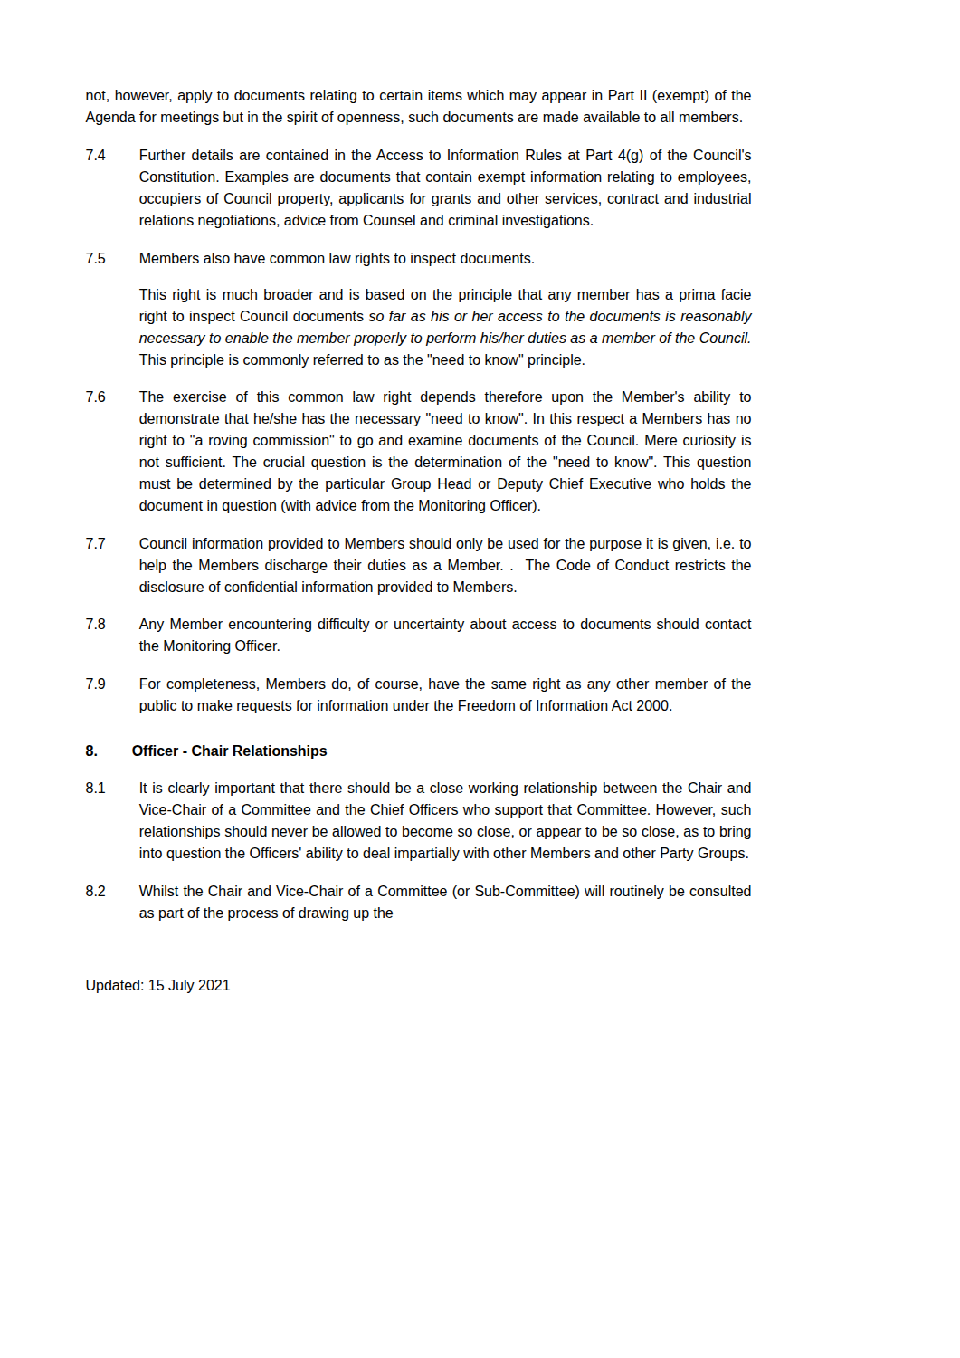not, however, apply to documents relating to certain items which may appear in Part II (exempt) of the Agenda for meetings but in the spirit of openness, such documents are made available to all members.
7.4
Further details are contained in the Access to Information Rules at Part 4(g) of the Council's Constitution. Examples are documents that contain exempt information relating to employees, occupiers of Council property, applicants for grants and other services, contract and industrial relations negotiations, advice from Counsel and criminal investigations.
7.5
Members also have common law rights to inspect documents.
This right is much broader and is based on the principle that any member has a prima facie right to inspect Council documents so far as his or her access to the documents is reasonably necessary to enable the member properly to perform his/her duties as a member of the Council. This principle is commonly referred to as the "need to know" principle.
7.6
The exercise of this common law right depends therefore upon the Member's ability to demonstrate that he/she has the necessary "need to know". In this respect a Members has no right to "a roving commission" to go and examine documents of the Council. Mere curiosity is not sufficient. The crucial question is the determination of the "need to know". This question must be determined by the particular Group Head or Deputy Chief Executive who holds the document in question (with advice from the Monitoring Officer).
7.7
Council information provided to Members should only be used for the purpose it is given, i.e. to help the Members discharge their duties as a Member. . The Code of Conduct restricts the disclosure of confidential information provided to Members.
7.8
Any Member encountering difficulty or uncertainty about access to documents should contact the Monitoring Officer.
7.9
For completeness, Members do, of course, have the same right as any other member of the public to make requests for information under the Freedom of Information Act 2000.
8. Officer - Chair Relationships
8.1
It is clearly important that there should be a close working relationship between the Chair and Vice-Chair of a Committee and the Chief Officers who support that Committee. However, such relationships should never be allowed to become so close, or appear to be so close, as to bring into question the Officers' ability to deal impartially with other Members and other Party Groups.
8.2
Whilst the Chair and Vice-Chair of a Committee (or Sub-Committee) will routinely be consulted as part of the process of drawing up the
Updated: 15 July 2021